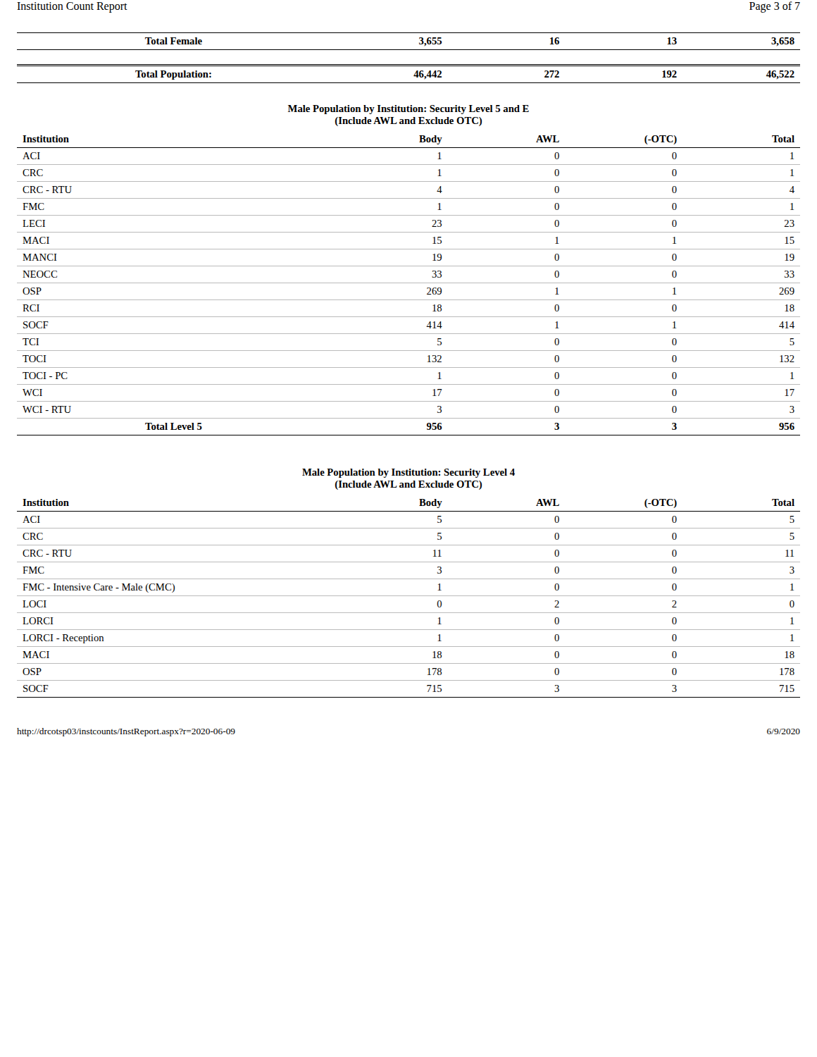Institution Count Report
Page 3 of 7
| Total Female | 3,655 | 16 | 13 | 3,658 |
| Total Population: | 46,442 | 272 | 192 | 46,522 |
Male Population by Institution: Security Level 5 and E (Include AWL and Exclude OTC)
| Institution | Body | AWL | (-OTC) | Total |
| --- | --- | --- | --- | --- |
| ACI | 1 | 0 | 0 | 1 |
| CRC | 1 | 0 | 0 | 1 |
| CRC - RTU | 4 | 0 | 0 | 4 |
| FMC | 1 | 0 | 0 | 1 |
| LECI | 23 | 0 | 0 | 23 |
| MACI | 15 | 1 | 1 | 15 |
| MANCI | 19 | 0 | 0 | 19 |
| NEOCC | 33 | 0 | 0 | 33 |
| OSP | 269 | 1 | 1 | 269 |
| RCI | 18 | 0 | 0 | 18 |
| SOCF | 414 | 1 | 1 | 414 |
| TCI | 5 | 0 | 0 | 5 |
| TOCI | 132 | 0 | 0 | 132 |
| TOCI - PC | 1 | 0 | 0 | 1 |
| WCI | 17 | 0 | 0 | 17 |
| WCI - RTU | 3 | 0 | 0 | 3 |
| Total Level 5 | 956 | 3 | 3 | 956 |
Male Population by Institution: Security Level 4 (Include AWL and Exclude OTC)
| Institution | Body | AWL | (-OTC) | Total |
| --- | --- | --- | --- | --- |
| ACI | 5 | 0 | 0 | 5 |
| CRC | 5 | 0 | 0 | 5 |
| CRC - RTU | 11 | 0 | 0 | 11 |
| FMC | 3 | 0 | 0 | 3 |
| FMC - Intensive Care - Male (CMC) | 1 | 0 | 0 | 1 |
| LOCI | 0 | 2 | 2 | 0 |
| LORCI | 1 | 0 | 0 | 1 |
| LORCI - Reception | 1 | 0 | 0 | 1 |
| MACI | 18 | 0 | 0 | 18 |
| OSP | 178 | 0 | 0 | 178 |
| SOCF | 715 | 3 | 3 | 715 |
http://drcotsp03/instcounts/InstReport.aspx?r=2020-06-09
6/9/2020